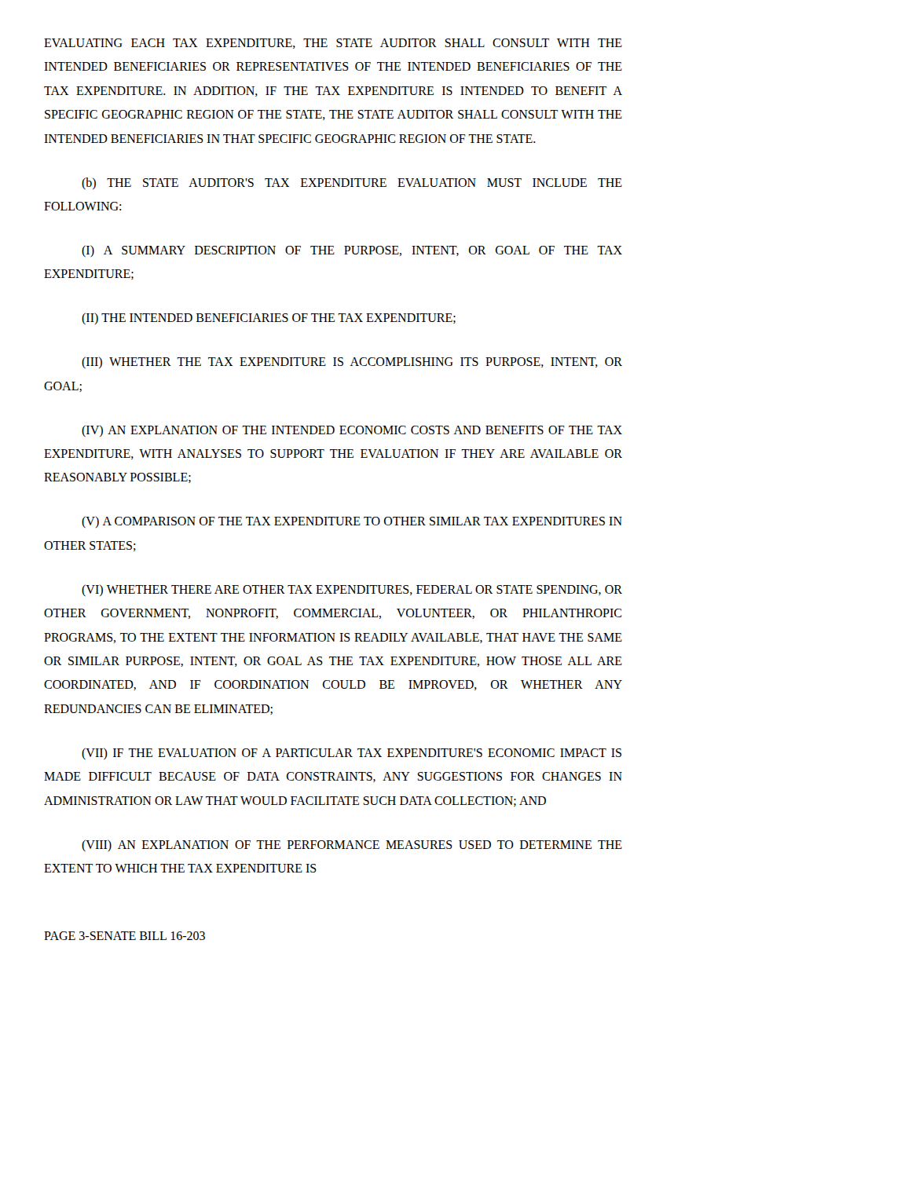EVALUATING EACH TAX EXPENDITURE, THE STATE AUDITOR SHALL CONSULT WITH THE INTENDED BENEFICIARIES OR REPRESENTATIVES OF THE INTENDED BENEFICIARIES OF THE TAX EXPENDITURE. IN ADDITION, IF THE TAX EXPENDITURE IS INTENDED TO BENEFIT A SPECIFIC GEOGRAPHIC REGION OF THE STATE, THE STATE AUDITOR SHALL CONSULT WITH THE INTENDED BENEFICIARIES IN THAT SPECIFIC GEOGRAPHIC REGION OF THE STATE.
(b) THE STATE AUDITOR'S TAX EXPENDITURE EVALUATION MUST INCLUDE THE FOLLOWING:
(I) A SUMMARY DESCRIPTION OF THE PURPOSE, INTENT, OR GOAL OF THE TAX EXPENDITURE;
(II) THE INTENDED BENEFICIARIES OF THE TAX EXPENDITURE;
(III) WHETHER THE TAX EXPENDITURE IS ACCOMPLISHING ITS PURPOSE, INTENT, OR GOAL;
(IV) AN EXPLANATION OF THE INTENDED ECONOMIC COSTS AND BENEFITS OF THE TAX EXPENDITURE, WITH ANALYSES TO SUPPORT THE EVALUATION IF THEY ARE AVAILABLE OR REASONABLY POSSIBLE;
(V) A COMPARISON OF THE TAX EXPENDITURE TO OTHER SIMILAR TAX EXPENDITURES IN OTHER STATES;
(VI) WHETHER THERE ARE OTHER TAX EXPENDITURES, FEDERAL OR STATE SPENDING, OR OTHER GOVERNMENT, NONPROFIT, COMMERCIAL, VOLUNTEER, OR PHILANTHROPIC PROGRAMS, TO THE EXTENT THE INFORMATION IS READILY AVAILABLE, THAT HAVE THE SAME OR SIMILAR PURPOSE, INTENT, OR GOAL AS THE TAX EXPENDITURE, HOW THOSE ALL ARE COORDINATED, AND IF COORDINATION COULD BE IMPROVED, OR WHETHER ANY REDUNDANCIES CAN BE ELIMINATED;
(VII) IF THE EVALUATION OF A PARTICULAR TAX EXPENDITURE'S ECONOMIC IMPACT IS MADE DIFFICULT BECAUSE OF DATA CONSTRAINTS, ANY SUGGESTIONS FOR CHANGES IN ADMINISTRATION OR LAW THAT WOULD FACILITATE SUCH DATA COLLECTION; AND
(VIII) AN EXPLANATION OF THE PERFORMANCE MEASURES USED TO DETERMINE THE EXTENT TO WHICH THE TAX EXPENDITURE IS
PAGE 3-SENATE BILL 16-203